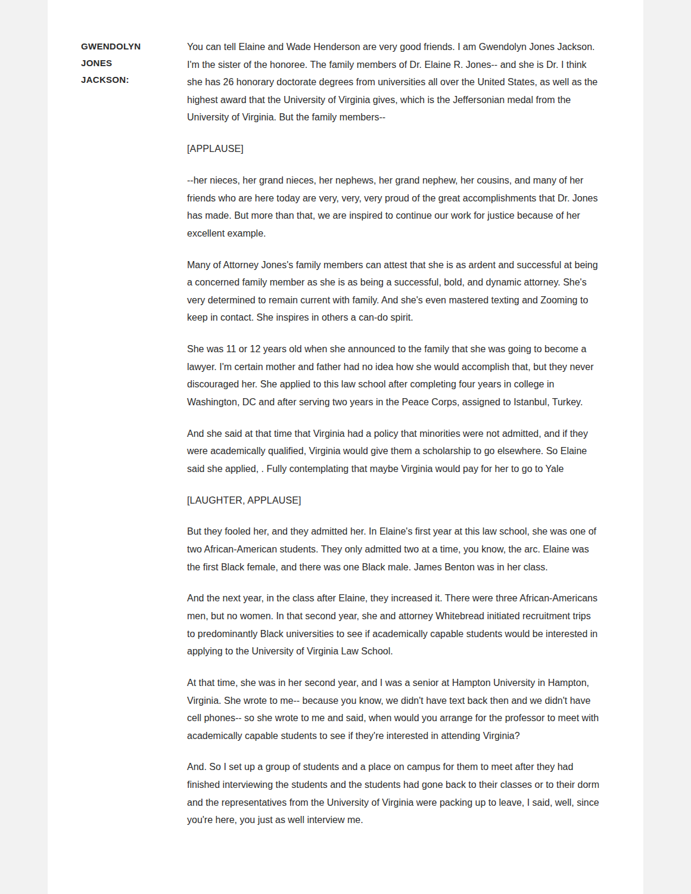Gwendolyn
Jones
Jackson:
You can tell Elaine and Wade Henderson are very good friends. I am Gwendolyn Jones Jackson. I'm the sister of the honoree. The family members of Dr. Elaine R. Jones-- and she is Dr. I think she has 26 honorary doctorate degrees from universities all over the United States, as well as the highest award that the University of Virginia gives, which is the Jeffersonian medal from the University of Virginia. But the family members--
[APPLAUSE]
--her nieces, her grand nieces, her nephews, her grand nephew, her cousins, and many of her friends who are here today are very, very, very proud of the great accomplishments that Dr. Jones has made. But more than that, we are inspired to continue our work for justice because of her excellent example.
Many of Attorney Jones's family members can attest that she is as ardent and successful at being a concerned family member as she is as being a successful, bold, and dynamic attorney. She's very determined to remain current with family. And she's even mastered texting and Zooming to keep in contact. She inspires in others a can-do spirit.
She was 11 or 12 years old when she announced to the family that she was going to become a lawyer. I'm certain mother and father had no idea how she would accomplish that, but they never discouraged her. She applied to this law school after completing four years in college in Washington, DC and after serving two years in the Peace Corps, assigned to Istanbul, Turkey.
And she said at that time that Virginia had a policy that minorities were not admitted, and if they were academically qualified, Virginia would give them a scholarship to go elsewhere. So Elaine said she applied, . Fully contemplating that maybe Virginia would pay for her to go to Yale
[LAUGHTER, APPLAUSE]
But they fooled her, and they admitted her. In Elaine's first year at this law school, she was one of two African-American students. They only admitted two at a time, you know, the arc. Elaine was the first Black female, and there was one Black male. James Benton was in her class.
And the next year, in the class after Elaine, they increased it. There were three African-Americans men, but no women. In that second year, she and attorney Whitebread initiated recruitment trips to predominantly Black universities to see if academically capable students would be interested in applying to the University of Virginia Law School.
At that time, she was in her second year, and I was a senior at Hampton University in Hampton, Virginia. She wrote to me-- because you know, we didn't have text back then and we didn't have cell phones-- so she wrote to me and said, when would you arrange for the professor to meet with academically capable students to see if they're interested in attending Virginia?
And. So I set up a group of students and a place on campus for them to meet after they had finished interviewing the students and the students had gone back to their classes or to their dorm and the representatives from the University of Virginia were packing up to leave, I said, well, since you're here, you just as well interview me.